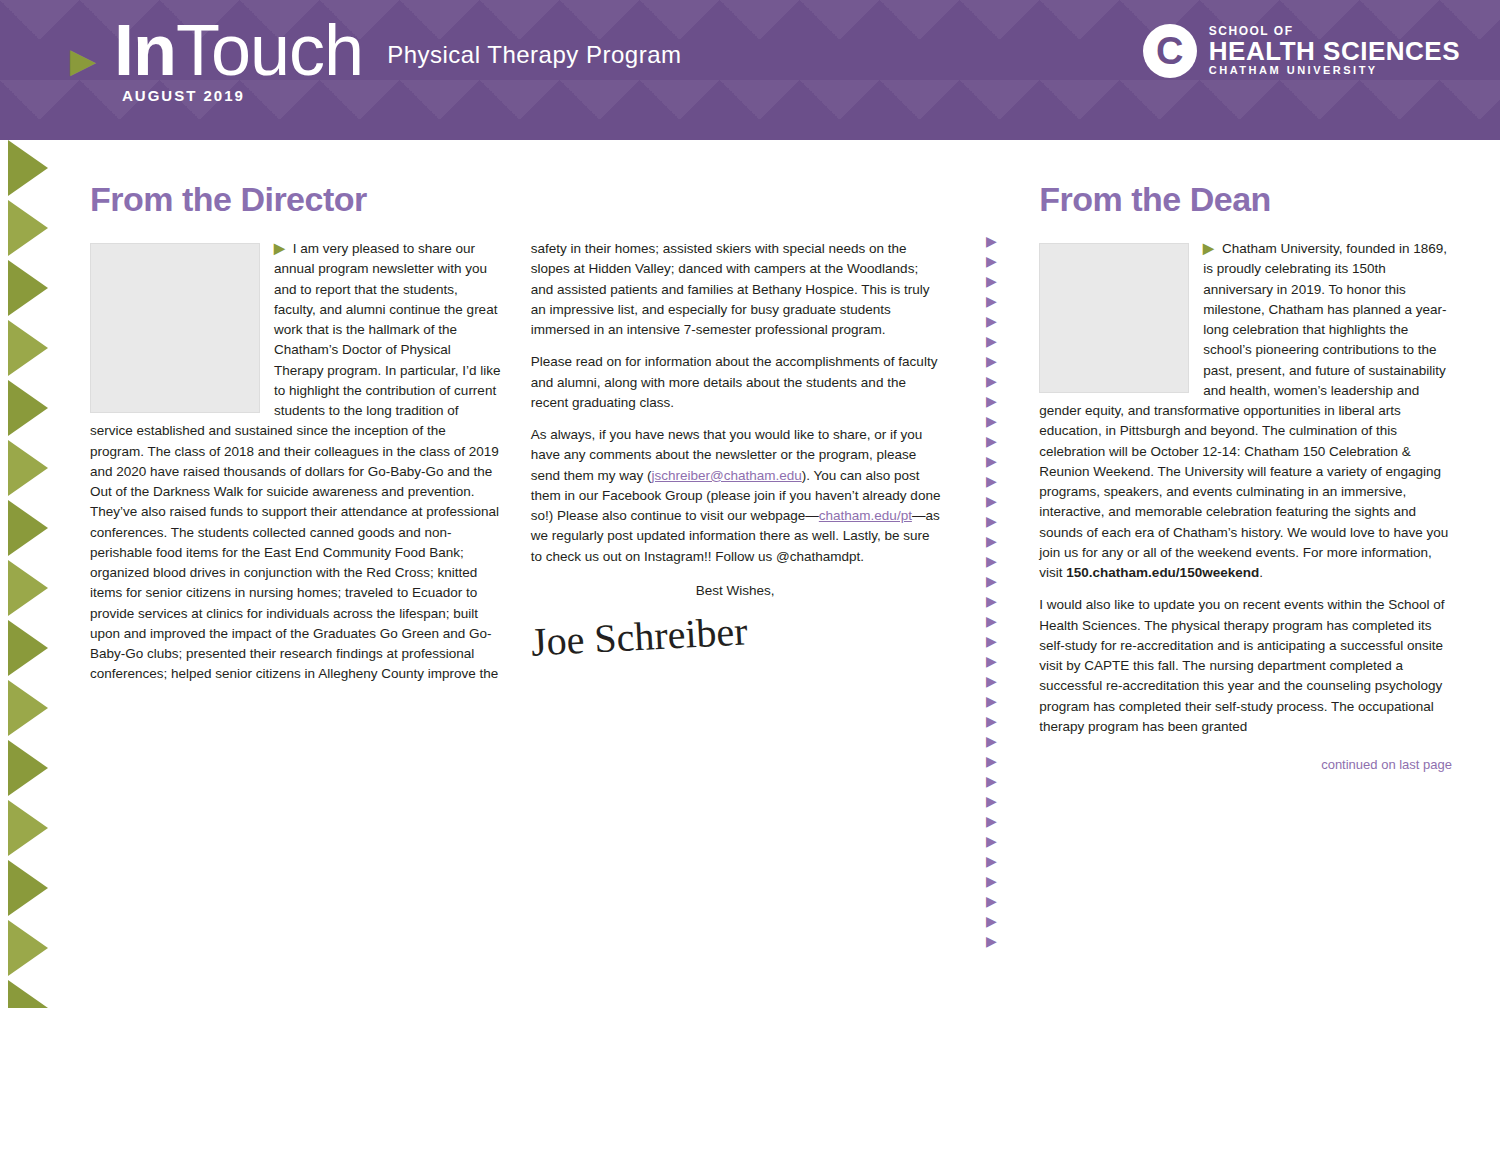▶
In Touch
Physical Therapy Program
AUGUST 2019
C
SCHOOL OF
HEALTH SCIENCES
CHATHAM UNIVERSITY
From the Director
▶ I am very pleased to share our annual program newsletter with you and to report that the students, faculty, and alumni continue the great work that is the hallmark of the Chatham’s Doctor of Physical Therapy program. In particular, I’d like to highlight the contribution of current students to the long tradition of service established and sustained since the inception of the program. The class of 2018 and their colleagues in the class of 2019 and 2020 have raised thousands of dollars for Go-Baby-Go and the Out of the Darkness Walk for suicide awareness and prevention. They’ve also raised funds to support their attendance at professional conferences. The students collected canned goods and non-perishable food items for the East End Community Food Bank; organized blood drives in conjunction with the Red Cross; knitted items for senior citizens in nursing homes; traveled to Ecuador to provide services at clinics for individuals across the lifespan; built upon and improved the impact of the Graduates Go Green and Go-Baby-Go clubs; presented their research findings at professional conferences; helped senior citizens in Allegheny County improve the safety in their homes; assisted skiers with special needs on the slopes at Hidden Valley; danced with campers at the Woodlands; and assisted patients and families at Bethany Hospice. This is truly an impressive list, and especially for busy graduate students immersed in an intensive 7-semester professional program.
Please read on for information about the accomplishments of faculty and alumni, along with more details about the students and the recent graduating class.
As always, if you have news that you would like to share, or if you have any comments about the newsletter or the program, please send them my way (jschreiber@chatham.edu). You can also post them in our Facebook Group (please join if you haven’t already done so!) Please also continue to visit our webpage—chatham.edu/pt—as we regularly post updated information there as well. Lastly, be sure to check us out on Instagram!! Follow us @chathamdpt.
Best Wishes,
Joe Schreiber
▶▶▶▶ ▶▶▶▶ ▶▶▶▶ ▶▶▶▶ ▶▶▶▶ ▶▶▶▶ ▶▶▶▶ ▶▶▶▶ ▶▶▶▶
From the Dean
▶ Chatham University, founded in 1869, is proudly celebrating its 150th anniversary in 2019. To honor this milestone, Chatham has planned a year-long celebration that highlights the school’s pioneering contributions to the past, present, and future of sustainability and health, women’s leadership and gender equity, and transformative opportunities in liberal arts education, in Pittsburgh and beyond. The culmination of this celebration will be October 12-14: Chatham 150 Celebration & Reunion Weekend. The University will feature a variety of engaging programs, speakers, and events culminating in an immersive, interactive, and memorable celebration featuring the sights and sounds of each era of Chatham’s history. We would love to have you join us for any or all of the weekend events. For more information, visit 150.chatham.edu/150weekend.
I would also like to update you on recent events within the School of Health Sciences. The physical therapy program has completed its self-study for re-accreditation and is anticipating a successful onsite visit by CAPTE this fall. The nursing department completed a successful re-accreditation this year and the counseling psychology program has completed their self-study process. The occupational therapy program has been granted
continued on last page